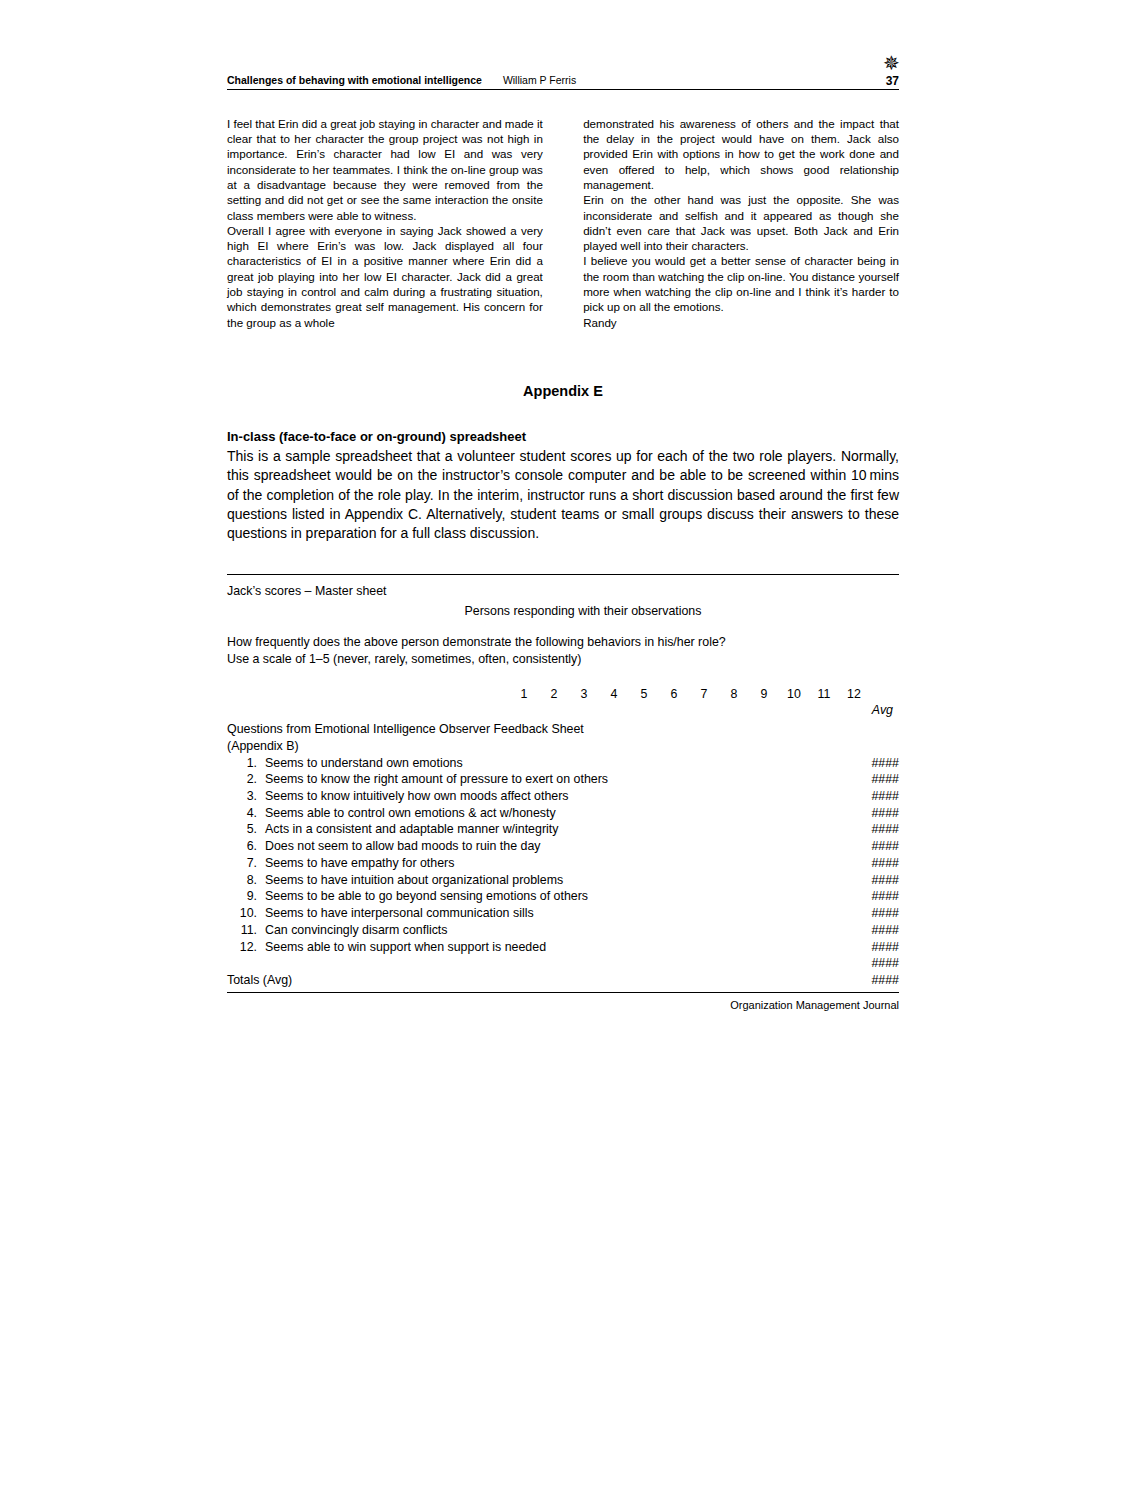Challenges of behaving with emotional intelligence William P Ferris
✵
37
I feel that Erin did a great job staying in character and made it clear that to her character the group project was not high in importance. Erin’s character had low EI and was very inconsiderate to her teammates. I think the on-line group was at a disadvantage because they were removed from the setting and did not get or see the same interaction the onsite class members were able to witness.
Overall I agree with everyone in saying Jack showed a very high EI where Erin’s was low. Jack displayed all four characteristics of EI in a positive manner where Erin did a great job playing into her low EI character. Jack did a great job staying in control and calm during a frustrating situation, which demonstrates great self management. His concern for the group as a whole
demonstrated his awareness of others and the impact that the delay in the project would have on them. Jack also provided Erin with options in how to get the work done and even offered to help, which shows good relationship management.
Erin on the other hand was just the opposite. She was inconsiderate and selfish and it appeared as though she didn’t even care that Jack was upset. Both Jack and Erin played well into their characters.
I believe you would get a better sense of character being in the room than watching the clip on-line. You distance yourself more when watching the clip on-line and I think it’s harder to pick up on all the emotions.
Randy
Appendix E
In-class (face-to-face or on-ground) spreadsheet
This is a sample spreadsheet that a volunteer student scores up for each of the two role players. Normally, this spreadsheet would be on the instructor’s console computer and be able to be screened within 10 mins of the completion of the role play. In the interim, instructor runs a short discussion based around the first few questions listed in Appendix C. Alternatively, student teams or small groups discuss their answers to these questions in preparation for a full class discussion.
Jack’s scores – Master sheet
Persons responding with their observations
How frequently does the above person demonstrate the following behaviors in his/her role?
Use a scale of 1–5 (never, rarely, sometimes, often, consistently)
1 2 3 4 5 6 7 8 9 10 11 12
Avg
Questions from Emotional Intelligence Observer Feedback Sheet
(Appendix B)
1. Seems to understand own emotions####
2. Seems to know the right amount of pressure to exert on others####
3. Seems to know intuitively how own moods affect others####
4. Seems able to control own emotions & act w/honesty####
5. Acts in a consistent and adaptable manner w/integrity####
6. Does not seem to allow bad moods to ruin the day####
7. Seems to have empathy for others####
8. Seems to have intuition about organizational problems####
9. Seems to be able to go beyond sensing emotions of others####
10. Seems to have interpersonal communication sills####
11. Can convincingly disarm conflicts####
12. Seems able to win support when support is needed####
####
Totals (Avg) ####
Organization Management Journal